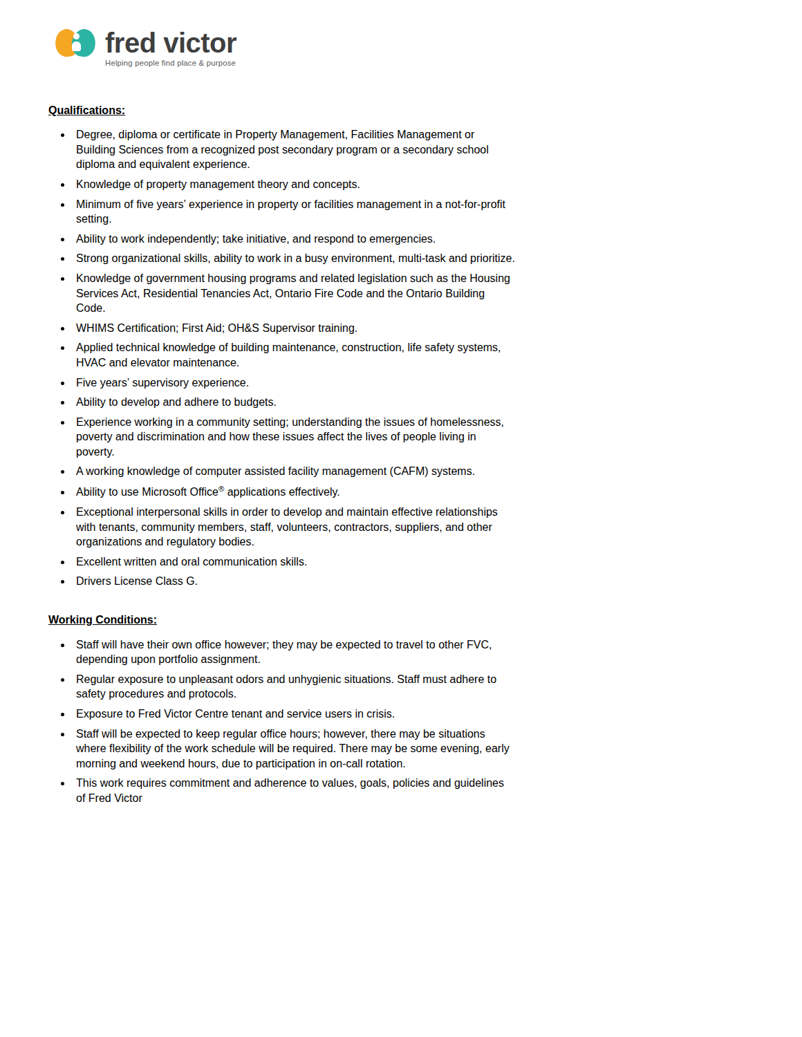fred victor
Helping people find place & purpose
Qualifications:
Degree, diploma or certificate in Property Management, Facilities Management or Building Sciences from a recognized post secondary program or a secondary school diploma and equivalent experience.
Knowledge of property management theory and concepts.
Minimum of five years’ experience in property or facilities management in a not-for-profit setting.
Ability to work independently; take initiative, and respond to emergencies.
Strong organizational skills, ability to work in a busy environment, multi-task and prioritize.
Knowledge of government housing programs and related legislation such as the Housing Services Act, Residential Tenancies Act, Ontario Fire Code and the Ontario Building Code.
WHIMS Certification; First Aid; OH&S Supervisor training.
Applied technical knowledge of building maintenance, construction, life safety systems, HVAC and elevator maintenance.
Five years’ supervisory experience.
Ability to develop and adhere to budgets.
Experience working in a community setting; understanding the issues of homelessness, poverty and discrimination and how these issues affect the lives of people living in poverty.
A working knowledge of computer assisted facility management (CAFM) systems.
Ability to use Microsoft Office® applications effectively.
Exceptional interpersonal skills in order to develop and maintain effective relationships with tenants, community members, staff, volunteers, contractors, suppliers, and other organizations and regulatory bodies.
Excellent written and oral communication skills.
Drivers License Class G.
Working Conditions:
Staff will have their own office however; they may be expected to travel to other FVC, depending upon portfolio assignment.
Regular exposure to unpleasant odors and unhygienic situations. Staff must adhere to safety procedures and protocols.
Exposure to Fred Victor Centre tenant and service users in crisis.
Staff will be expected to keep regular office hours; however, there may be situations where flexibility of the work schedule will be required. There may be some evening, early morning and weekend hours, due to participation in on-call rotation.
This work requires commitment and adherence to values, goals, policies and guidelines of Fred Victor